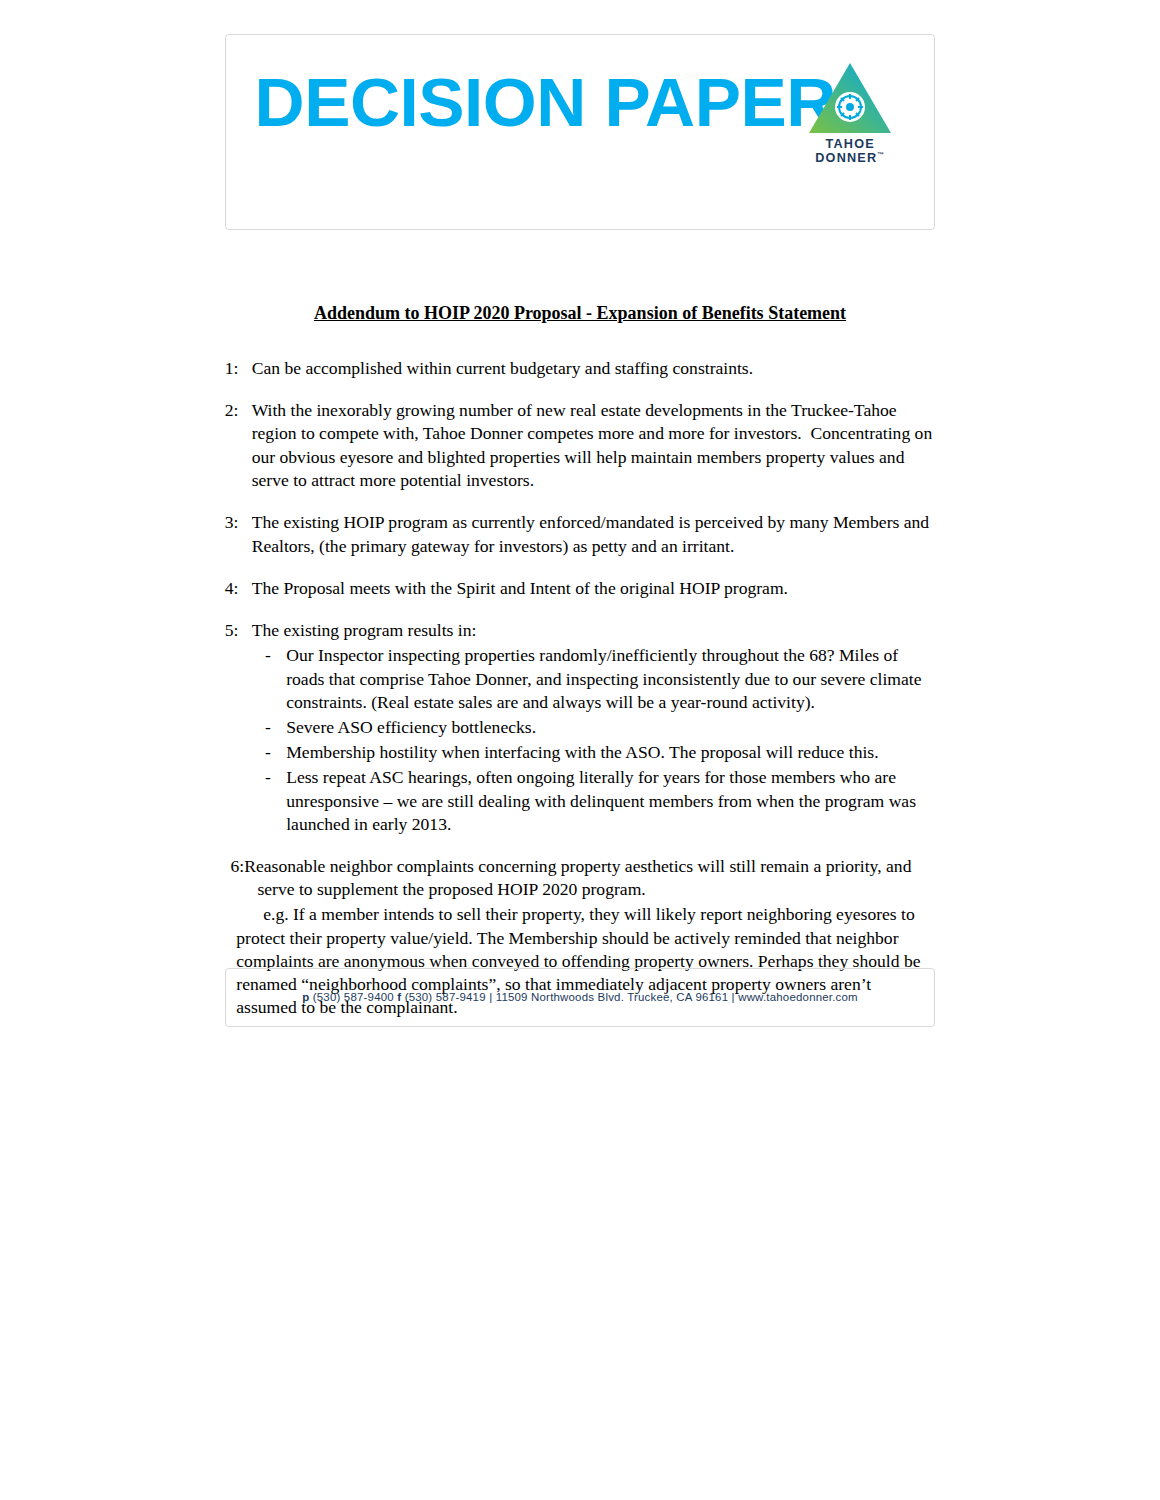DECISION PAPER
TAHOE DONNER™
Addendum to HOIP 2020 Proposal - Expansion of Benefits Statement
1: Can be accomplished within current budgetary and staffing constraints.
2: With the inexorably growing number of new real estate developments in the Truckee-Tahoe region to compete with, Tahoe Donner competes more and more for investors. Concentrating on our obvious eyesore and blighted properties will help maintain members property values and serve to attract more potential investors.
3: The existing HOIP program as currently enforced/mandated is perceived by many Members and Realtors, (the primary gateway for investors) as petty and an irritant.
4: The Proposal meets with the Spirit and Intent of the original HOIP program.
5: The existing program results in:
Our Inspector inspecting properties randomly/inefficiently throughout the 68? Miles of roads that comprise Tahoe Donner, and inspecting inconsistently due to our severe climate constraints. (Real estate sales are and always will be a year-round activity).
Severe ASO efficiency bottlenecks.
Membership hostility when interfacing with the ASO. The proposal will reduce this.
Less repeat ASC hearings, often ongoing literally for years for those members who are unresponsive – we are still dealing with delinquent members from when the program was launched in early 2013.
6: Reasonable neighbor complaints concerning property aesthetics will still remain a priority, and serve to supplement the proposed HOIP 2020 program.
e.g. If a member intends to sell their property, they will likely report neighboring eyesores to
protect their property value/yield. The Membership should be actively reminded that neighbor complaints are anonymous when conveyed to offending property owners. Perhaps they should be renamed “neighborhood complaints”, so that immediately adjacent property owners aren’t assumed to be the complainant.
p (530) 587-9400 f (530) 587-9419 | 11509 Northwoods Blvd. Truckee, CA 96161 | www.tahoedonner.com